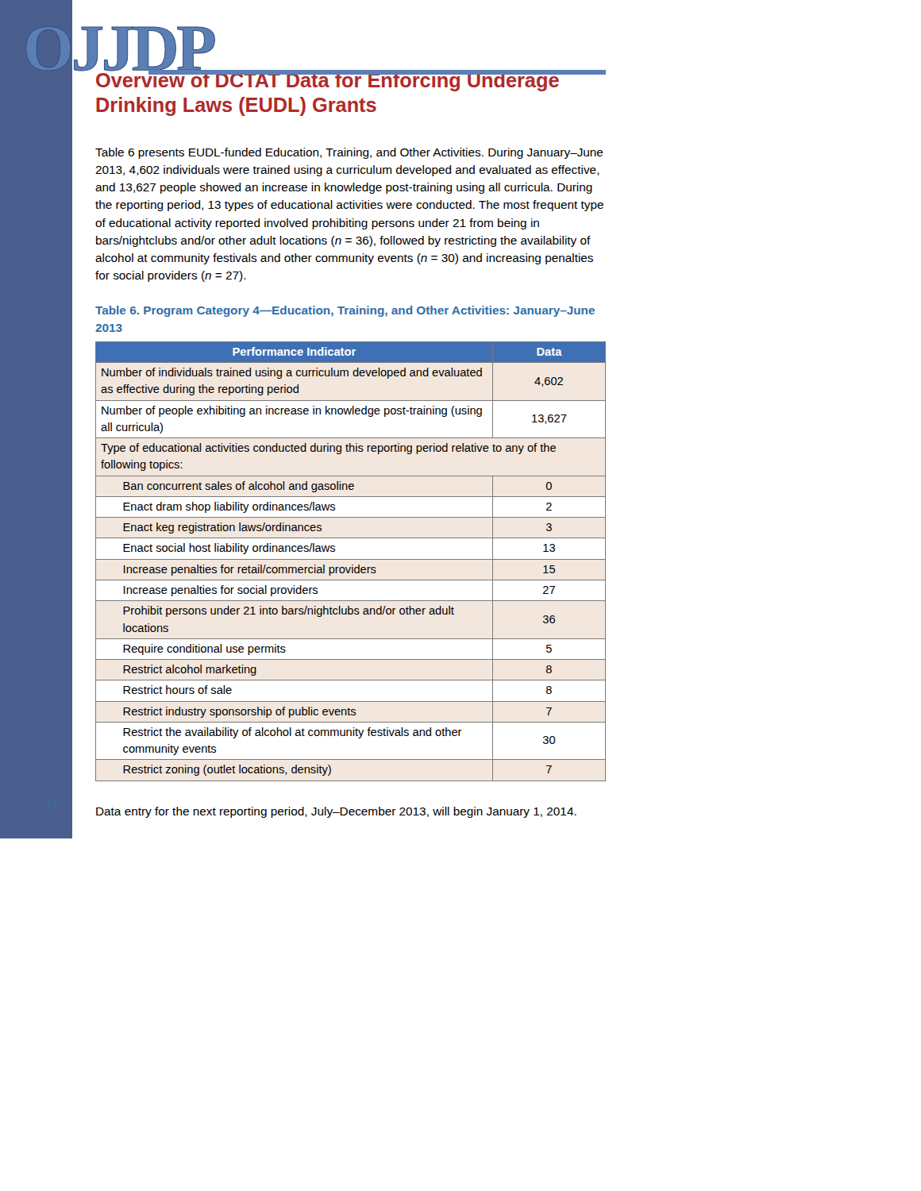OJJDP
Overview of DCTAT Data for Enforcing Underage
Drinking Laws (EUDL) Grants
Table 6 presents EUDL-funded Education, Training, and Other Activities. During January–June 2013, 4,602 individuals were trained using a curriculum developed and evaluated as effective, and 13,627 people showed an increase in knowledge post-training using all curricula. During the reporting period, 13 types of educational activities were conducted. The most frequent type of educational activity reported involved prohibiting persons under 21 from being in bars/nightclubs and/or other adult locations (n = 36), followed by restricting the availability of alcohol at community festivals and other community events (n = 30) and increasing penalties for social providers (n = 27).
Table 6. Program Category 4—Education, Training, and Other Activities: January–June 2013
| Performance Indicator | Data |
| --- | --- |
| Number of individuals trained using a curriculum developed and evaluated as effective during the reporting period | 4,602 |
| Number of people exhibiting an increase in knowledge post-training (using all curricula) | 13,627 |
| Type of educational activities conducted during this reporting period relative to any of the following topics: |
| Ban concurrent sales of alcohol and gasoline | 0 |
| Enact dram shop liability ordinances/laws | 2 |
| Enact keg registration laws/ordinances | 3 |
| Enact social host liability ordinances/laws | 13 |
| Increase penalties for retail/commercial providers | 15 |
| Increase penalties for social providers | 27 |
| Prohibit persons under 21 into bars/nightclubs and/or other adult locations | 36 |
| Require conditional use permits | 5 |
| Restrict alcohol marketing | 8 |
| Restrict hours of sale | 8 |
| Restrict industry sponsorship of public events | 7 |
| Restrict the availability of alcohol at community festivals and other community events | 30 |
| Restrict zoning (outlet locations, density) | 7 |
Data entry for the next reporting period, July–December 2013, will begin January 1, 2014.
11